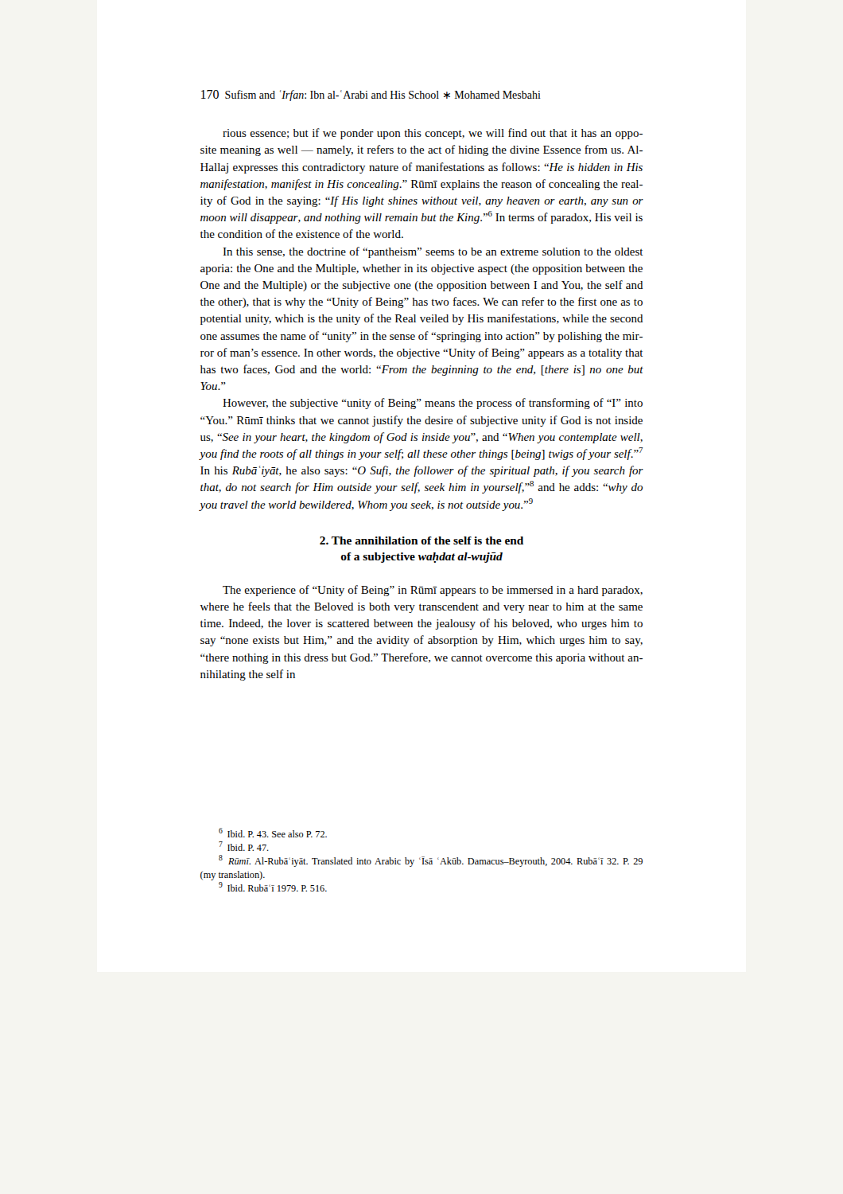170 Sufism and ʿIrfan: Ibn al-ʿArabi and His School ∗ Mohamed Mesbahi
rious essence; but if we ponder upon this concept, we will find out that it has an opposite meaning as well — namely, it refers to the act of hiding the divine Essence from us. Al-Hallaj expresses this contradictory nature of manifestations as follows: “He is hidden in His manifestation, manifest in His concealing.” Rūmī explains the reason of concealing the reality of God in the saying: “If His light shines without veil, any heaven or earth, any sun or moon will disappear, and nothing will remain but the King.”6 In terms of paradox, His veil is the condition of the existence of the world.
In this sense, the doctrine of “pantheism” seems to be an extreme solution to the oldest aporia: the One and the Multiple, whether in its objective aspect (the opposition between the One and the Multiple) or the subjective one (the opposition between I and You, the self and the other), that is why the “Unity of Being” has two faces. We can refer to the first one as to potential unity, which is the unity of the Real veiled by His manifestations, while the second one assumes the name of “unity” in the sense of “springing into action” by polishing the mirror of man’s essence. In other words, the objective “Unity of Being” appears as a totality that has two faces, God and the world: “From the beginning to the end, [there is] no one but You.”
However, the subjective “unity of Being” means the process of transforming of “I” into “You.” Rūmī thinks that we cannot justify the desire of subjective unity if God is not inside us, “See in your heart, the kingdom of God is inside you”, and “When you contemplate well, you find the roots of all things in your self; all these other things [being] twigs of your self.”7 In his Rubāʿiyāt, he also says: “O Sufi, the follower of the spiritual path, if you search for that, do not search for Him outside your self, seek him in yourself,”8 and he adds: “why do you travel the world bewildered, Whom you seek, is not outside you.”9
2. The annihilation of the self is the end
of a subjective waḥdat al-wujūd
The experience of “Unity of Being” in Rūmī appears to be immersed in a hard paradox, where he feels that the Beloved is both very transcendent and very near to him at the same time. Indeed, the lover is scattered between the jealousy of his beloved, who urges him to say “none exists but Him,” and the avidity of absorption by Him, which urges him to say, “there nothing in this dress but God.” Therefore, we cannot overcome this aporia without annihilating the self in
6 Ibid. P. 43. See also P. 72.
7 Ibid. P. 47.
8 Rūmī. Al-Rubāʿiyāt. Translated into Arabic by ʿĪsā ʿAkūb. Damacus–Beyrouth, 2004. Rubāʿī 32. P. 29 (my translation).
9 Ibid. Rubāʿī 1979. P. 516.